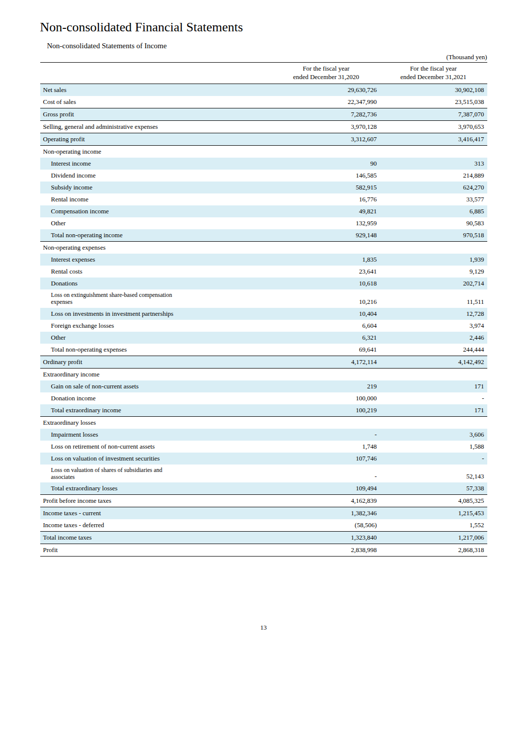Non-consolidated Financial Statements
Non-consolidated Statements of Income
(Thousand yen)
| | For the fiscal year ended December 31,2020 | For the fiscal year ended December 31,2021 |
| --- | --- | --- |
| Net sales | 29,630,726 | 30,902,108 |
| Cost of sales | 22,347,990 | 23,515,038 |
| Gross profit | 7,282,736 | 7,387,070 |
| Selling, general and administrative expenses | 3,970,128 | 3,970,653 |
| Operating profit | 3,312,607 | 3,416,417 |
| Non-operating income | | |
| Interest income | 90 | 313 |
| Dividend income | 146,585 | 214,889 |
| Subsidy income | 582,915 | 624,270 |
| Rental income | 16,776 | 33,577 |
| Compensation income | 49,821 | 6,885 |
| Other | 132,959 | 90,583 |
| Total non-operating income | 929,148 | 970,518 |
| Non-operating expenses | | |
| Interest expenses | 1,835 | 1,939 |
| Rental costs | 23,641 | 9,129 |
| Donations | 10,618 | 202,714 |
| Loss on extinguishment share-based compensation expenses | 10,216 | 11,511 |
| Loss on investments in investment partnerships | 10,404 | 12,728 |
| Foreign exchange losses | 6,604 | 3,974 |
| Other | 6,321 | 2,446 |
| Total non-operating expenses | 69,641 | 244,444 |
| Ordinary profit | 4,172,114 | 4,142,492 |
| Extraordinary income | | |
| Gain on sale of non-current assets | 219 | 171 |
| Donation income | 100,000 | - |
| Total extraordinary income | 100,219 | 171 |
| Extraordinary losses | | |
| Impairment losses | - | 3,606 |
| Loss on retirement of non-current assets | 1,748 | 1,588 |
| Loss on valuation of investment securities | 107,746 | - |
| Loss on valuation of shares of subsidiaries and associates | - | 52,143 |
| Total extraordinary losses | 109,494 | 57,338 |
| Profit before income taxes | 4,162,839 | 4,085,325 |
| Income taxes - current | 1,382,346 | 1,215,453 |
| Income taxes - deferred | (58,506) | 1,552 |
| Total income taxes | 1,323,840 | 1,217,006 |
| Profit | 2,838,998 | 2,868,318 |
13